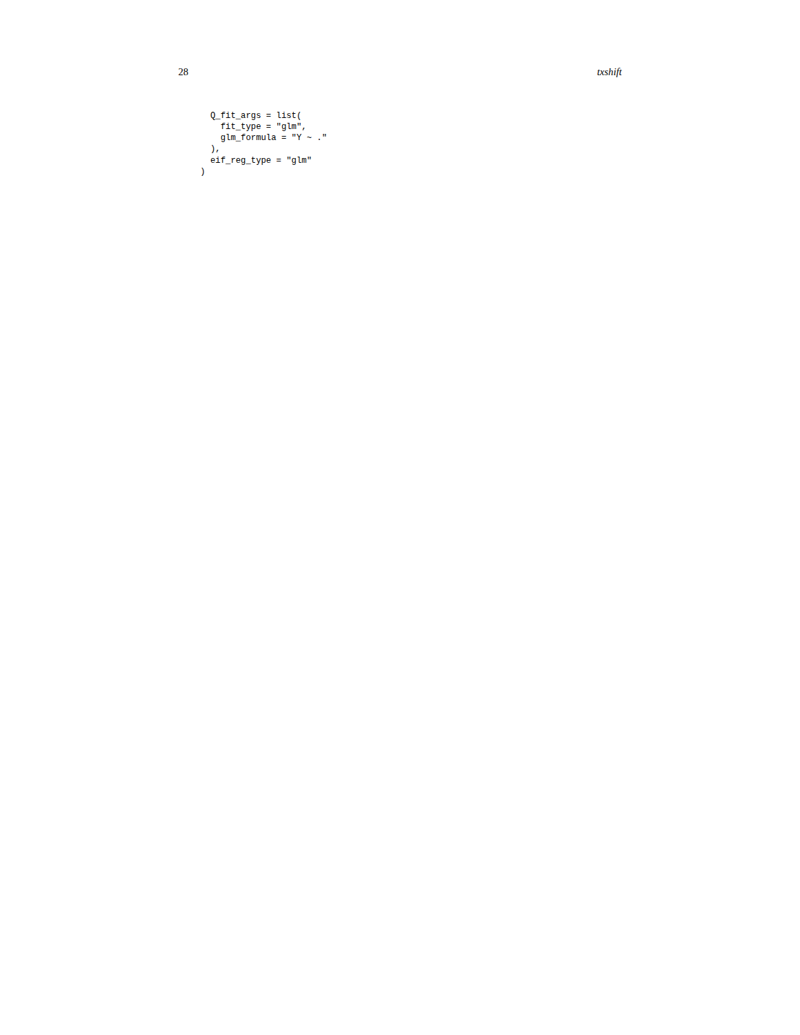28 txshift
  Q_fit_args = list(
    fit_type = "glm",
    glm_formula = "Y ~ ."
  ),
  eif_reg_type = "glm"
)